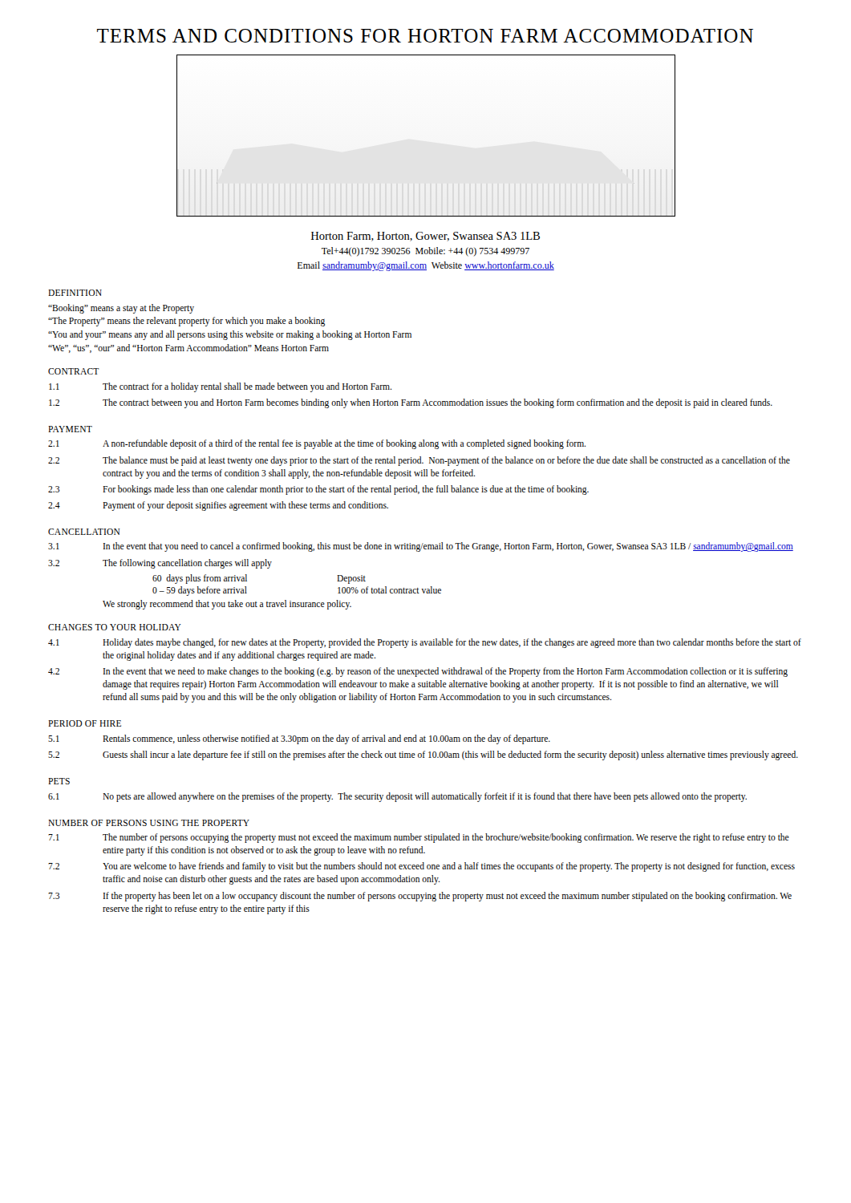TERMS AND CONDITIONS FOR HORTON FARM ACCOMMODATION
Horton Farm, Horton, Gower, Swansea SA3 1LB
Tel+44(0)1792 390256 Mobile: +44 (0) 7534 499797
Email sandramumby@gmail.com Website www.hortonfarm.co.uk
Definition
“Booking” means a stay at the Property
“The Property” means the relevant property for which you make a booking
“You and your” means any and all persons using this website or making a booking at Horton Farm
“We”, “us”, “our” and “Horton Farm Accommodation” Means Horton Farm
Contract
| 1.1 | The contract for a holiday rental shall be made between you and Horton Farm. |
| 1.2 | The contract between you and Horton Farm becomes binding only when Horton Farm Accommodation issues the booking form confirmation and the deposit is paid in cleared funds. |
Payment
| 2.1 | A non-refundable deposit of a third of the rental fee is payable at the time of booking along with a completed signed booking form. |
| 2.2 | The balance must be paid at least twenty one days prior to the start of the rental period. Non-payment of the balance on or before the due date shall be constructed as a cancellation of the contract by you and the terms of condition 3 shall apply, the non-refundable deposit will be forfeited. |
| 2.3 | For bookings made less than one calendar month prior to the start of the rental period, the full balance is due at the time of booking. |
| 2.4 | Payment of your deposit signifies agreement with these terms and conditions. |
Cancellation
| 3.1 | In the event that you need to cancel a confirmed booking, this must be done in writing/email to The Grange, Horton Farm, Horton, Gower, Swansea SA3 1LB / sandramumby@gmail.com |
| 3.2 | The following cancellation charges will apply |
60 days plus from arrival
Deposit
0 – 59 days before arrival
100% of total contract value
We strongly recommend that you take out a travel insurance policy.
Changes to your holiday
| 4.1 | Holiday dates maybe changed, for new dates at the Property, provided the Property is available for the new dates, if the changes are agreed more than two calendar months before the start of the original holiday dates and if any additional charges required are made. |
| 4.2 | In the event that we need to make changes to the booking (e.g. by reason of the unexpected withdrawal of the Property from the Horton Farm Accommodation collection or it is suffering damage that requires repair) Horton Farm Accommodation will endeavour to make a suitable alternative booking at another property. If it is not possible to find an alternative, we will refund all sums paid by you and this will be the only obligation or liability of Horton Farm Accommodation to you in such circumstances. |
Period of hire
| 5.1 | Rentals commence, unless otherwise notified at 3.30pm on the day of arrival and end at 10.00am on the day of departure. |
| 5.2 | Guests shall incur a late departure fee if still on the premises after the check out time of 10.00am (this will be deducted form the security deposit) unless alternative times previously agreed. |
Pets
| 6.1 | No pets are allowed anywhere on the premises of the property. The security deposit will automatically forfeit if it is found that there have been pets allowed onto the property. |
Number of persons using the property
| 7.1 | The number of persons occupying the property must not exceed the maximum number stipulated in the brochure/website/booking confirmation. We reserve the right to refuse entry to the entire party if this condition is not observed or to ask the group to leave with no refund. |
| 7.2 | You are welcome to have friends and family to visit but the numbers should not exceed one and a half times the occupants of the property. The property is not designed for function, excess traffic and noise can disturb other guests and the rates are based upon accommodation only. |
| 7.3 | If the property has been let on a low occupancy discount the number of persons occupying the property must not exceed the maximum number stipulated on the booking confirmation. We reserve the right to refuse entry to the entire party if this |